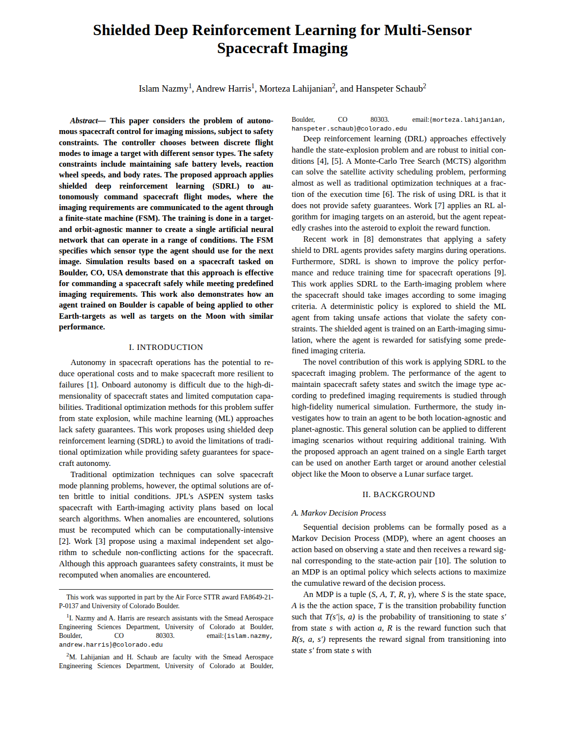Shielded Deep Reinforcement Learning for Multi-Sensor Spacecraft Imaging
Islam Nazmy1, Andrew Harris1, Morteza Lahijanian2, and Hanspeter Schaub2
Abstract— This paper considers the problem of autonomous spacecraft control for imaging missions, subject to safety constraints. The controller chooses between discrete flight modes to image a target with different sensor types. The safety constraints include maintaining safe battery levels, reaction wheel speeds, and body rates. The proposed approach applies shielded deep reinforcement learning (SDRL) to autonomously command spacecraft flight modes, where the imaging requirements are communicated to the agent through a finite-state machine (FSM). The training is done in a target- and orbit-agnostic manner to create a single artificial neural network that can operate in a range of conditions. The FSM specifies which sensor type the agent should use for the next image. Simulation results based on a spacecraft tasked on Boulder, CO, USA demonstrate that this approach is effective for commanding a spacecraft safely while meeting predefined imaging requirements. This work also demonstrates how an agent trained on Boulder is capable of being applied to other Earth-targets as well as targets on the Moon with similar performance.
I. Introduction
Autonomy in spacecraft operations has the potential to reduce operational costs and to make spacecraft more resilient to failures [1]. Onboard autonomy is difficult due to the high-dimensionality of spacecraft states and limited computation capabilities. Traditional optimization methods for this problem suffer from state explosion, while machine learning (ML) approaches lack safety guarantees. This work proposes using shielded deep reinforcement learning (SDRL) to avoid the limitations of traditional optimization while providing safety guarantees for spacecraft autonomy.
Traditional optimization techniques can solve spacecraft mode planning problems, however, the optimal solutions are often brittle to initial conditions. JPL's ASPEN system tasks spacecraft with Earth-imaging activity plans based on local search algorithms. When anomalies are encountered, solutions must be recomputed which can be computationally-intensive [2]. Work [3] propose using a maximal independent set algorithm to schedule non-conflicting actions for the spacecraft. Although this approach guarantees safety constraints, it must be recomputed when anomalies are encountered.
This work was supported in part by the Air Force STTR award FA8649-21-P-0137 and University of Colorado Boulder.
1I. Nazmy and A. Harris are research assistants with the Smead Aerospace Engineering Sciences Department, University of Colorado at Boulder, Boulder, CO 80303. email:{islam.nazmy, andrew.harris}@colorado.edu
2M. Lahijanian and H. Schaub are faculty with the Smead Aerospace Engineering Sciences Department, University of Colorado at Boulder, Boulder, CO 80303. email:{morteza.lahijanian, hanspeter.schaub}@colorado.edu
Deep reinforcement learning (DRL) approaches effectively handle the state-explosion problem and are robust to initial conditions [4], [5]. A Monte-Carlo Tree Search (MCTS) algorithm can solve the satellite activity scheduling problem, performing almost as well as traditional optimization techniques at a fraction of the execution time [6]. The risk of using DRL is that it does not provide safety guarantees. Work [7] applies an RL algorithm for imaging targets on an asteroid, but the agent repeatedly crashes into the asteroid to exploit the reward function.
Recent work in [8] demonstrates that applying a safety shield to DRL agents provides safety margins during operations. Furthermore, SDRL is shown to improve the policy performance and reduce training time for spacecraft operations [9]. This work applies SDRL to the Earth-imaging problem where the spacecraft should take images according to some imaging criteria. A deterministic policy is explored to shield the ML agent from taking unsafe actions that violate the safety constraints. The shielded agent is trained on an Earth-imaging simulation, where the agent is rewarded for satisfying some predefined imaging criteria.
The novel contribution of this work is applying SDRL to the spacecraft imaging problem. The performance of the agent to maintain spacecraft safety states and switch the image type according to predefined imaging requirements is studied through high-fidelity numerical simulation. Furthermore, the study investigates how to train an agent to be both location-agnostic and planet-agnostic. This general solution can be applied to different imaging scenarios without requiring additional training. With the proposed approach an agent trained on a single Earth target can be used on another Earth target or around another celestial object like the Moon to observe a Lunar surface target.
II. Background
A. Markov Decision Process
Sequential decision problems can be formally posed as a Markov Decision Process (MDP), where an agent chooses an action based on observing a state and then receives a reward signal corresponding to the state-action pair [10]. The solution to an MDP is an optimal policy which selects actions to maximize the cumulative reward of the decision process.
An MDP is a tuple (S, A, T, R, γ), where S is the state space, A is the the action space, T is the transition probability function such that T(s′|s, a) is the probability of transitioning to state s′ from state s with action a, R is the reward function such that R(s, a, s′) represents the reward signal from transitioning into state s′ from state s with